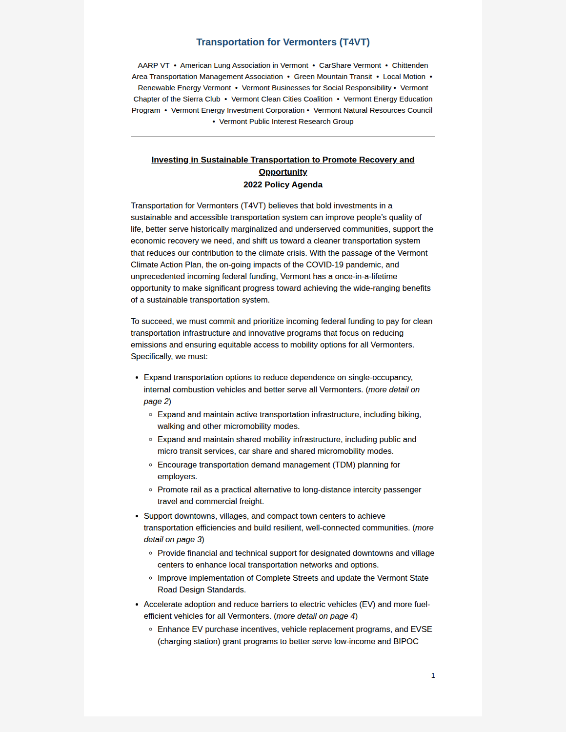Transportation for Vermonters (T4VT)
AARP VT • American Lung Association in Vermont • CarShare Vermont • Chittenden Area Transportation Management Association • Green Mountain Transit • Local Motion • Renewable Energy Vermont • Vermont Businesses for Social Responsibility • Vermont Chapter of the Sierra Club • Vermont Clean Cities Coalition • Vermont Energy Education Program • Vermont Energy Investment Corporation • Vermont Natural Resources Council • Vermont Public Interest Research Group
Investing in Sustainable Transportation to Promote Recovery and Opportunity 2022 Policy Agenda
Transportation for Vermonters (T4VT) believes that bold investments in a sustainable and accessible transportation system can improve people’s quality of life, better serve historically marginalized and underserved communities, support the economic recovery we need, and shift us toward a cleaner transportation system that reduces our contribution to the climate crisis. With the passage of the Vermont Climate Action Plan, the on-going impacts of the COVID-19 pandemic, and unprecedented incoming federal funding, Vermont has a once-in-a-lifetime opportunity to make significant progress toward achieving the wide-ranging benefits of a sustainable transportation system.
To succeed, we must commit and prioritize incoming federal funding to pay for clean transportation infrastructure and innovative programs that focus on reducing emissions and ensuring equitable access to mobility options for all Vermonters. Specifically, we must:
Expand transportation options to reduce dependence on single-occupancy, internal combustion vehicles and better serve all Vermonters. (more detail on page 2)
Expand and maintain active transportation infrastructure, including biking, walking and other micromobility modes.
Expand and maintain shared mobility infrastructure, including public and micro transit services, car share and shared micromobility modes.
Encourage transportation demand management (TDM) planning for employers.
Promote rail as a practical alternative to long-distance intercity passenger travel and commercial freight.
Support downtowns, villages, and compact town centers to achieve transportation efficiencies and build resilient, well-connected communities. (more detail on page 3)
Provide financial and technical support for designated downtowns and village centers to enhance local transportation networks and options.
Improve implementation of Complete Streets and update the Vermont State Road Design Standards.
Accelerate adoption and reduce barriers to electric vehicles (EV) and more fuel-efficient vehicles for all Vermonters. (more detail on page 4)
Enhance EV purchase incentives, vehicle replacement programs, and EVSE (charging station) grant programs to better serve low-income and BIPOC
1